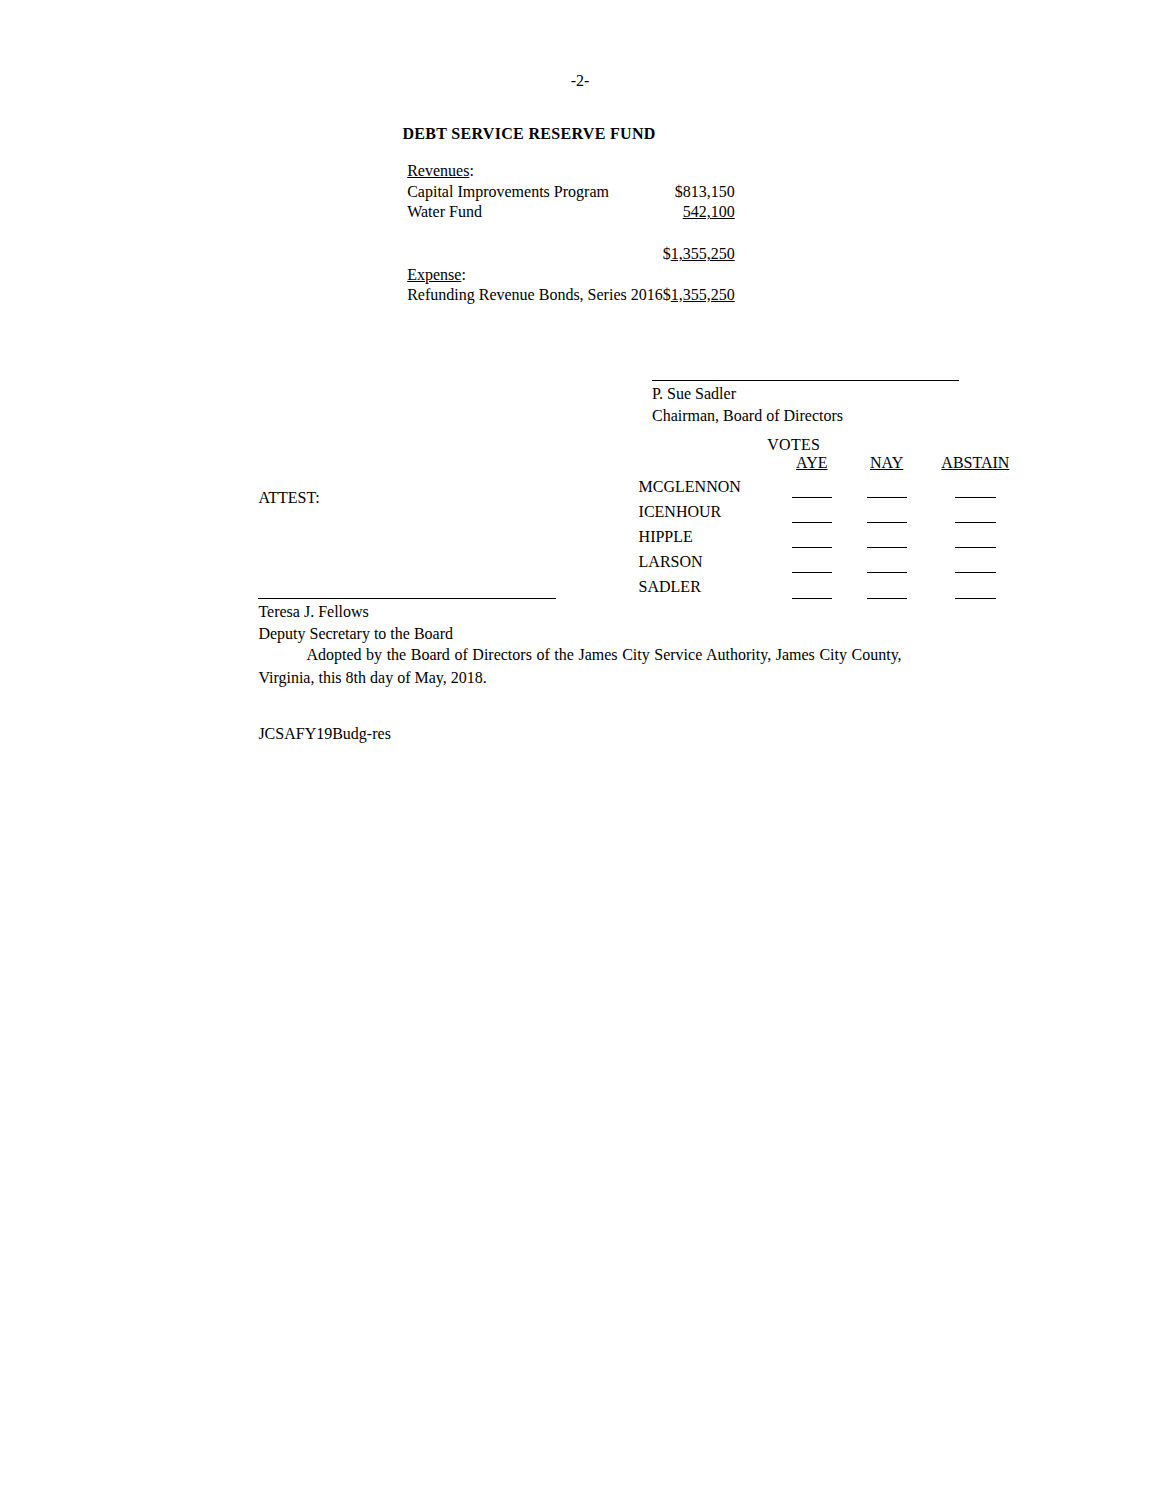-2-
DEBT SERVICE RESERVE FUND
| Revenues : |
| Capital Improvements Program | $813,150 |
| Water Fund | 542,100 |
| | $ 1,355,250 |
| Expense : |
| Refunding Revenue Bonds, Series 2016 | $ 1,355,250 |
P. Sue Sadler
Chairman, Board of Directors
ATTEST:
Teresa J. Fellows
Deputy Secretary to the Board
VOTES
| | AYE | NAY | ABSTAIN |
| --- | --- | --- | --- |
| MCGLENNON | | | |
| ICENHOUR | | | |
| HIPPLE | | | |
| LARSON | | | |
| SADLER | | | |
Adopted by the Board of Directors of the James City Service Authority, James City County, Virginia, this 8th day of May, 2018.
JCSAFY19Budg-res